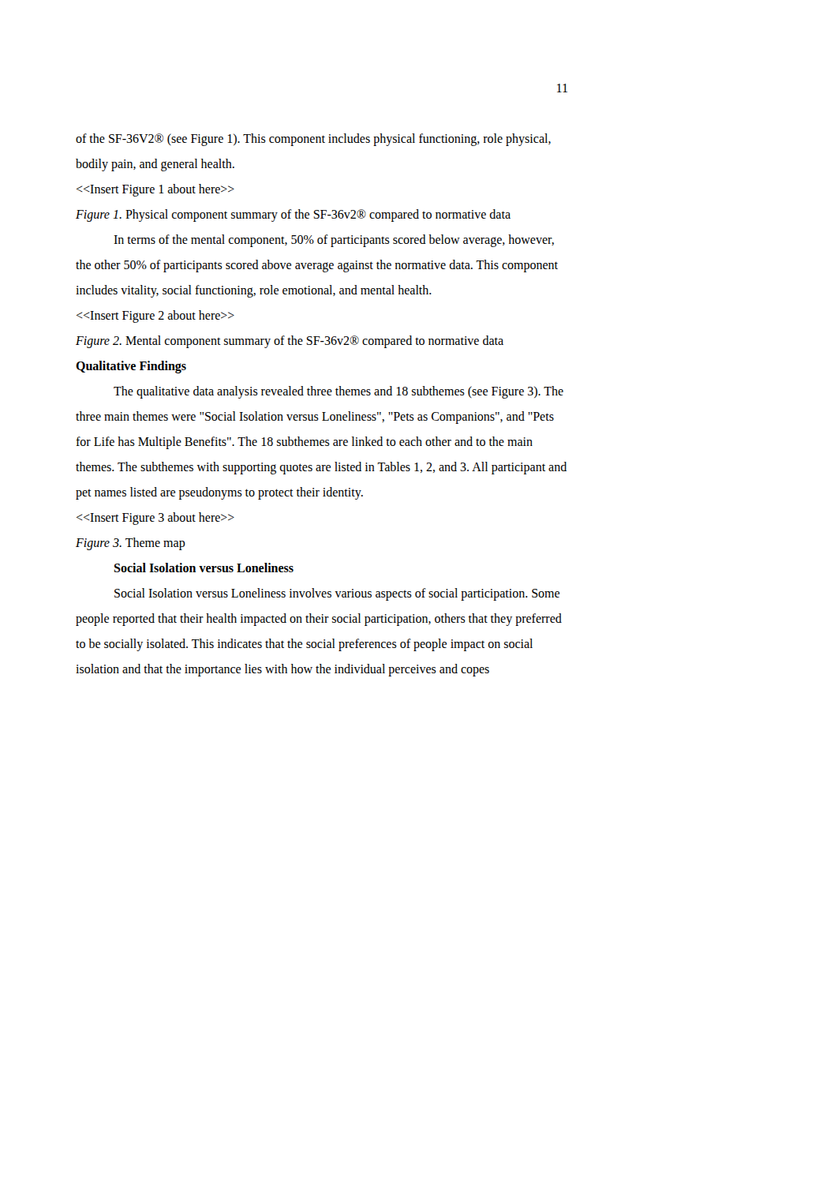11
of the SF-36V2® (see Figure 1). This component includes physical functioning, role physical, bodily pain, and general health.
<<Insert Figure 1 about here>>
Figure 1. Physical component summary of the SF-36v2® compared to normative data
In terms of the mental component, 50% of participants scored below average, however, the other 50% of participants scored above average against the normative data. This component includes vitality, social functioning, role emotional, and mental health.
<<Insert Figure 2 about here>>
Figure 2. Mental component summary of the SF-36v2® compared to normative data
Qualitative Findings
The qualitative data analysis revealed three themes and 18 subthemes (see Figure 3). The three main themes were "Social Isolation versus Loneliness", "Pets as Companions", and "Pets for Life has Multiple Benefits". The 18 subthemes are linked to each other and to the main themes. The subthemes with supporting quotes are listed in Tables 1, 2, and 3. All participant and pet names listed are pseudonyms to protect their identity.
<<Insert Figure 3 about here>>
Figure 3. Theme map
Social Isolation versus Loneliness
Social Isolation versus Loneliness involves various aspects of social participation. Some people reported that their health impacted on their social participation, others that they preferred to be socially isolated. This indicates that the social preferences of people impact on social isolation and that the importance lies with how the individual perceives and copes